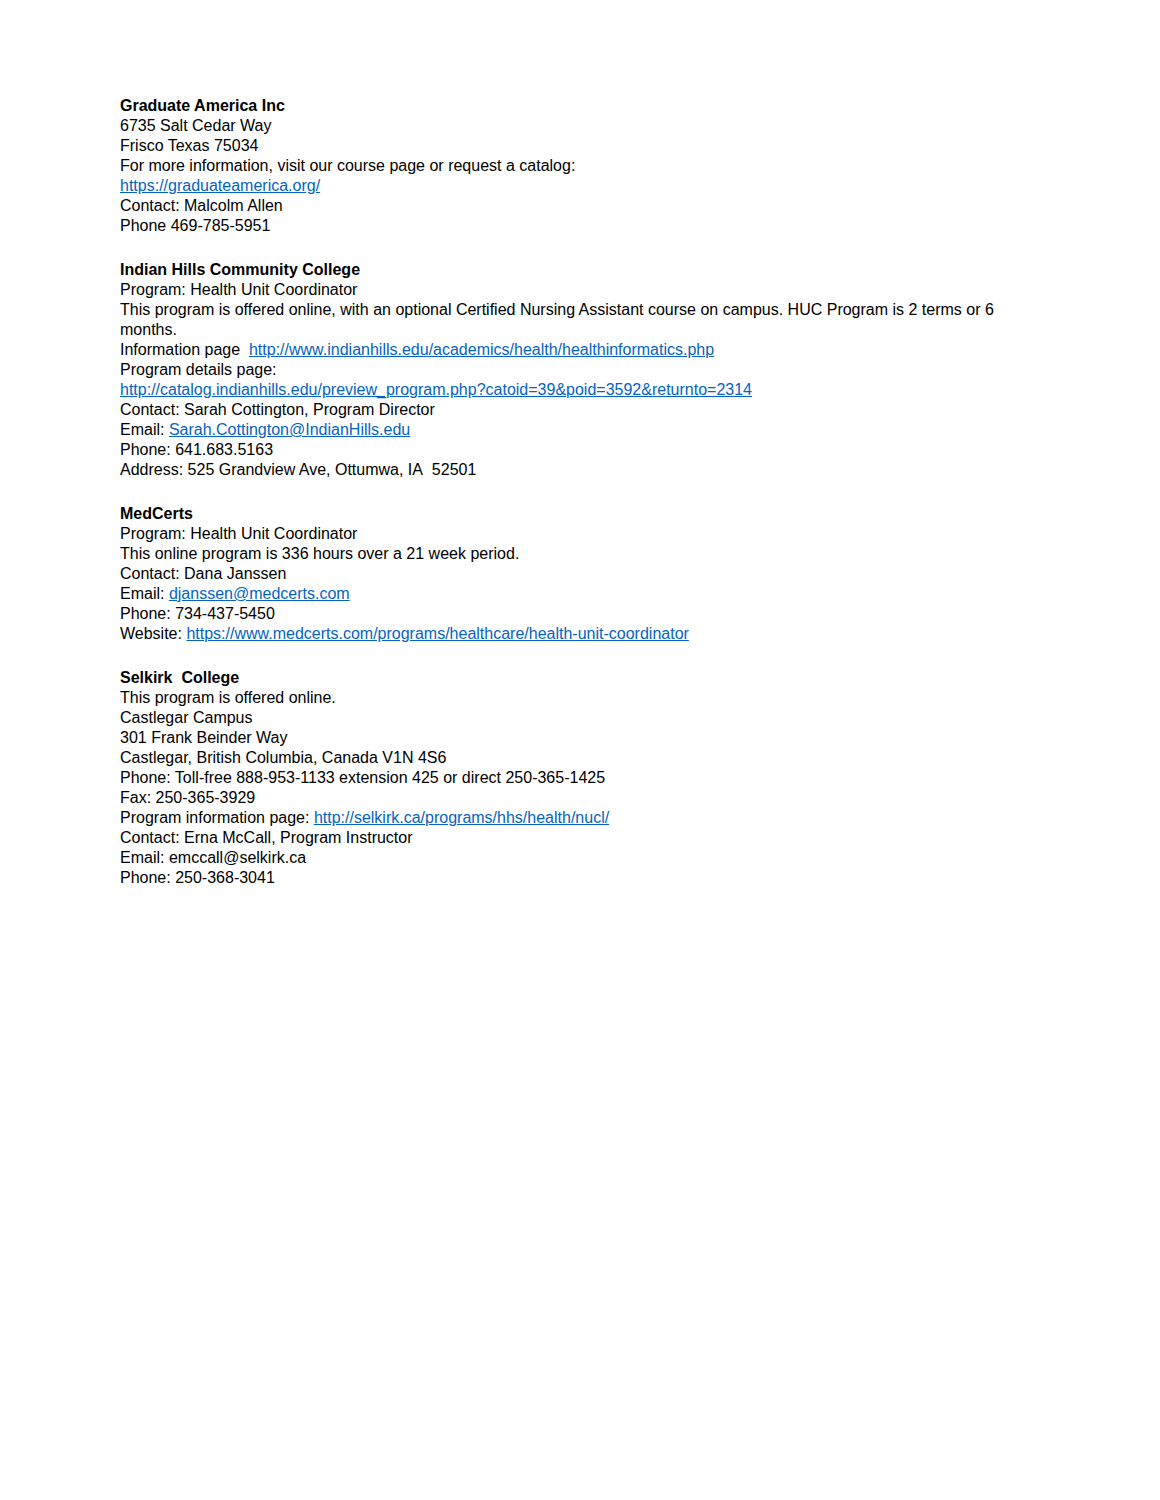Graduate America Inc
6735 Salt Cedar Way
Frisco Texas 75034
For more information, visit our course page or request a catalog:
https://graduateamerica.org/
Contact: Malcolm Allen
Phone 469-785-5951
Indian Hills Community College
Program: Health Unit Coordinator
This program is offered online, with an optional Certified Nursing Assistant course on campus. HUC Program is 2 terms or 6 months.
Information page http://www.indianhills.edu/academics/health/healthinformatics.php
Program details page:
http://catalog.indianhills.edu/preview_program.php?catoid=39&poid=3592&returnto=2314
Contact: Sarah Cottington, Program Director
Email: Sarah.Cottington@IndianHills.edu
Phone: 641.683.5163
Address: 525 Grandview Ave, Ottumwa, IA 52501
MedCerts
Program: Health Unit Coordinator
This online program is 336 hours over a 21 week period.
Contact: Dana Janssen
Email: djanssen@medcerts.com
Phone: 734-437-5450
Website: https://www.medcerts.com/programs/healthcare/health-unit-coordinator
Selkirk College
This program is offered online.
Castlegar Campus
301 Frank Beinder Way
Castlegar, British Columbia, Canada V1N 4S6
Phone: Toll-free 888-953-1133 extension 425 or direct 250-365-1425
Fax: 250-365-3929
Program information page: http://selkirk.ca/programs/hhs/health/nucl/
Contact: Erna McCall, Program Instructor
Email: emccall@selkirk.ca
Phone: 250-368-3041